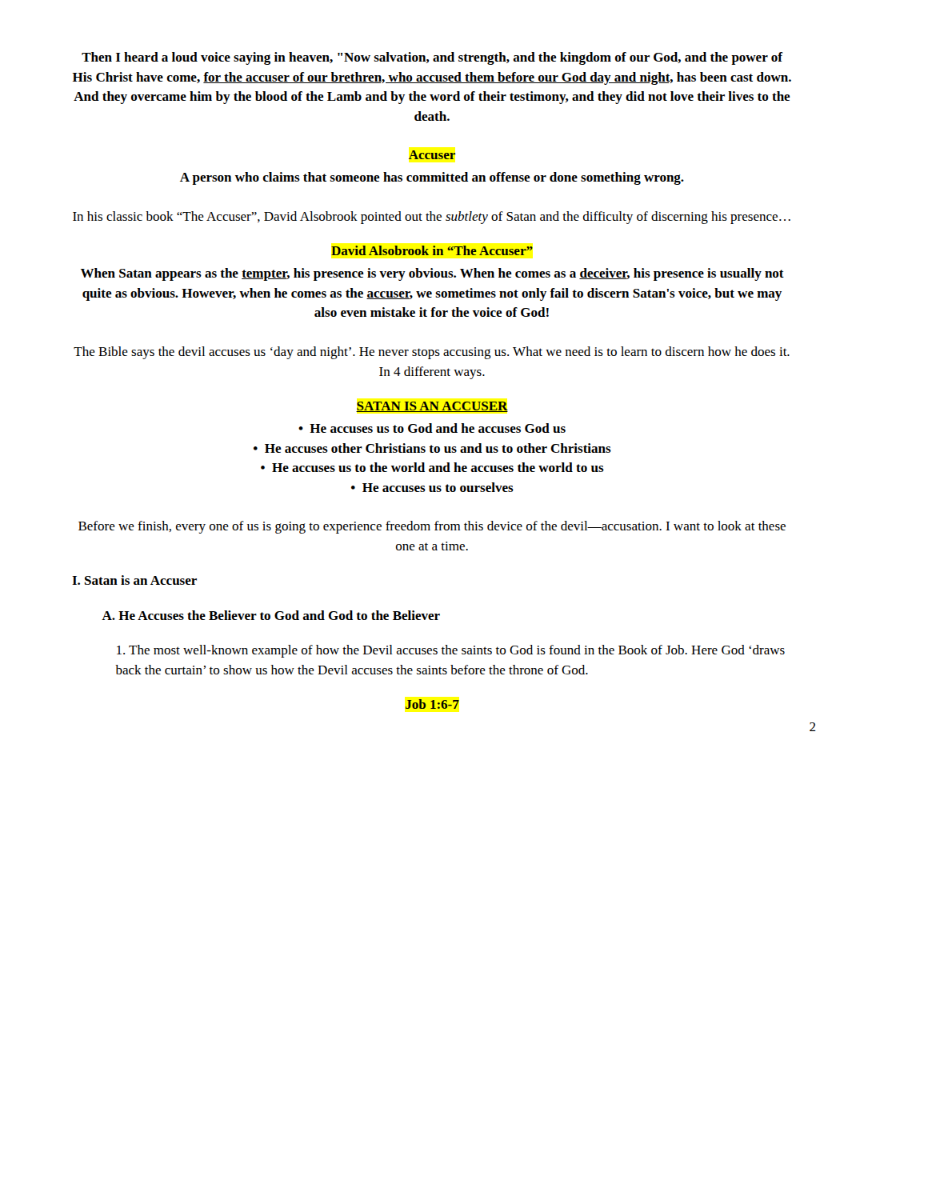Then I heard a loud voice saying in heaven, "Now salvation, and strength, and the kingdom of our God, and the power of His Christ have come, for the accuser of our brethren, who accused them before our God day and night, has been cast down. And they overcame him by the blood of the Lamb and by the word of their testimony, and they did not love their lives to the death.
Accuser
A person who claims that someone has committed an offense or done something wrong.
In his classic book “The Accuser”, David Alsobrook pointed out the subtlety of Satan and the difficulty of discerning his presence…
David Alsobrook in “The Accuser”
When Satan appears as the tempter, his presence is very obvious. When he comes as a deceiver, his presence is usually not quite as obvious. However, when he comes as the accuser, we sometimes not only fail to discern Satan's voice, but we may also even mistake it for the voice of God!
The Bible says the devil accuses us ‘day and night’. He never stops accusing us. What we need is to learn to discern how he does it. In 4 different ways.
SATAN IS AN ACCUSER
He accuses us to God and he accuses God us
He accuses other Christians to us and us to other Christians
He accuses us to the world and he accuses the world to us
He accuses us to ourselves
Before we finish, every one of us is going to experience freedom from this device of the devil—accusation. I want to look at these one at a time.
I. Satan is an Accuser
A. He Accuses the Believer to God and God to the Believer
1. The most well-known example of how the Devil accuses the saints to God is found in the Book of Job. Here God ‘draws back the curtain’ to show us how the Devil accuses the saints before the throne of God.
Job 1:6-7
2